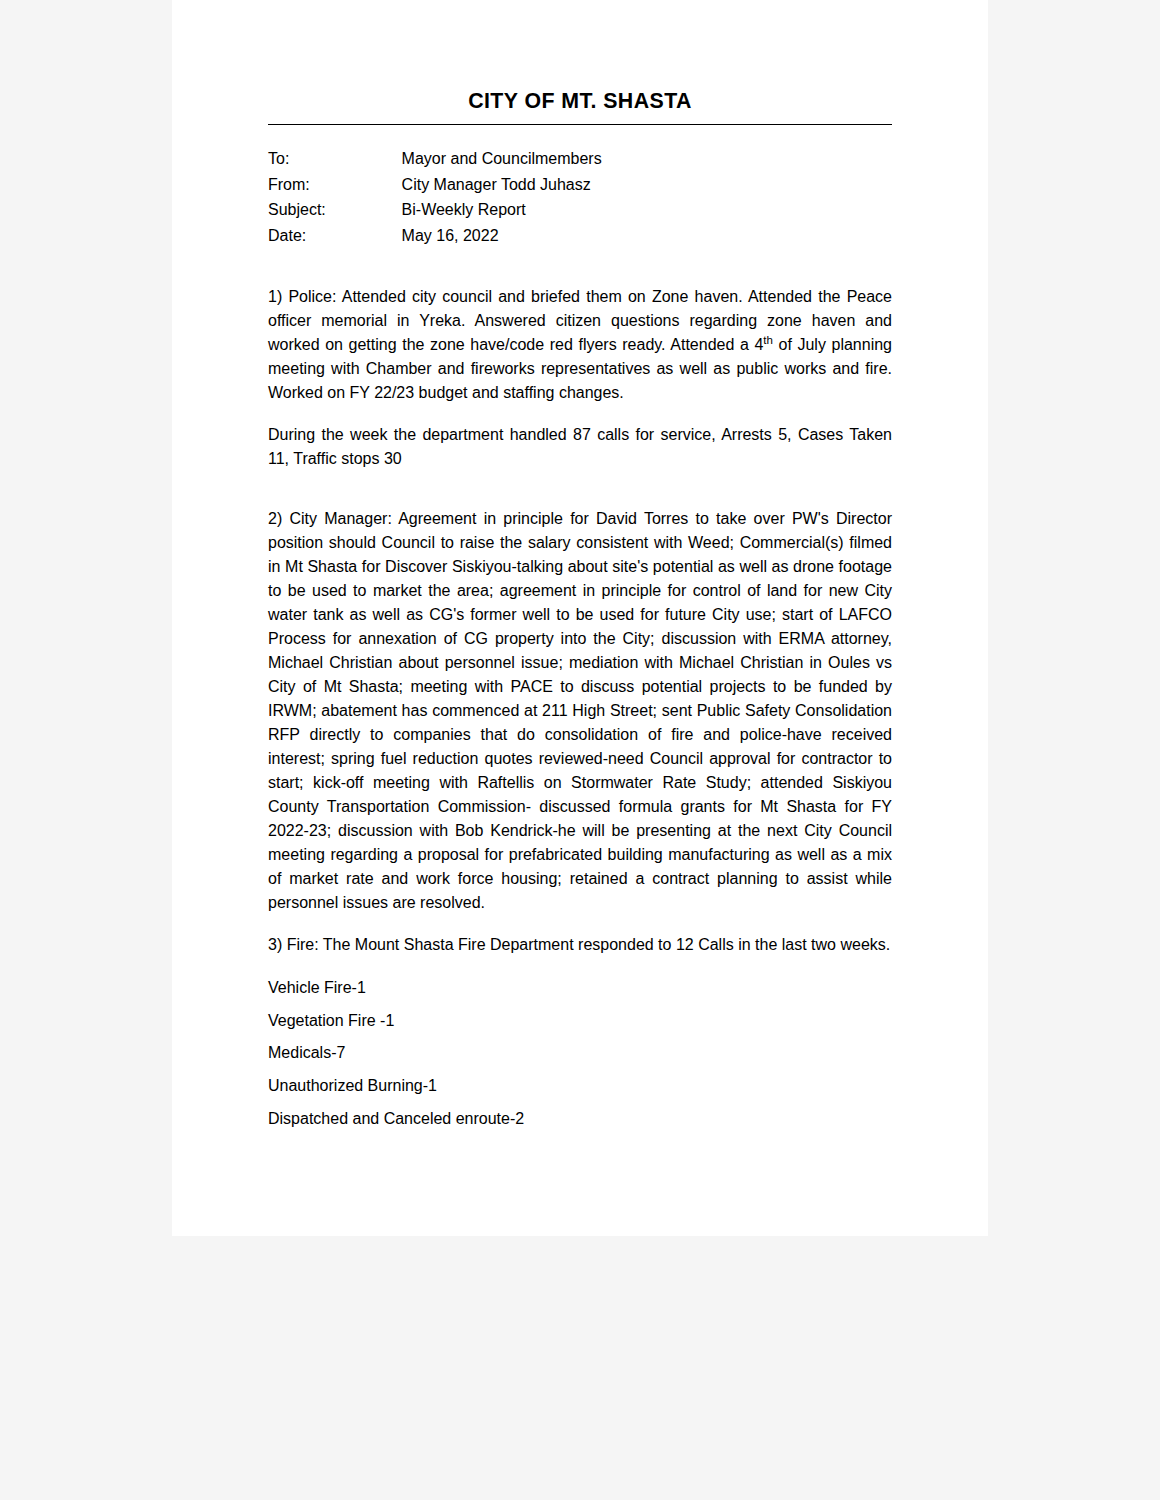CITY OF MT. SHASTA
| To: | Mayor and Councilmembers |
| From: | City Manager Todd Juhasz |
| Subject: | Bi-Weekly Report |
| Date: | May 16, 2022 |
1) Police: Attended city council and briefed them on Zone haven. Attended the Peace officer memorial in Yreka. Answered citizen questions regarding zone haven and worked on getting the zone have/code red flyers ready. Attended a 4th of July planning meeting with Chamber and fireworks representatives as well as public works and fire. Worked on FY 22/23 budget and staffing changes.
During the week the department handled 87 calls for service, Arrests 5, Cases Taken 11, Traffic stops 30
2) City Manager: Agreement in principle for David Torres to take over PW's Director position should Council to raise the salary consistent with Weed; Commercial(s) filmed in Mt Shasta for Discover Siskiyou-talking about site's potential as well as drone footage to be used to market the area; agreement in principle for control of land for new City water tank as well as CG's former well to be used for future City use; start of LAFCO Process for annexation of CG property into the City; discussion with ERMA attorney, Michael Christian about personnel issue; mediation with Michael Christian in Oules vs City of Mt Shasta; meeting with PACE to discuss potential projects to be funded by IRWM; abatement has commenced at 211 High Street; sent Public Safety Consolidation RFP directly to companies that do consolidation of fire and police-have received interest; spring fuel reduction quotes reviewed-need Council approval for contractor to start; kick-off meeting with Raftellis on Stormwater Rate Study; attended Siskiyou County Transportation Commission- discussed formula grants for Mt Shasta for FY 2022-23; discussion with Bob Kendrick-he will be presenting at the next City Council meeting regarding a proposal for prefabricated building manufacturing as well as a mix of market rate and work force housing; retained a contract planning to assist while personnel issues are resolved.
3) Fire: The Mount Shasta Fire Department responded to 12 Calls in the last two weeks.
Vehicle Fire-1
Vegetation Fire -1
Medicals-7
Unauthorized Burning-1
Dispatched and Canceled enroute-2